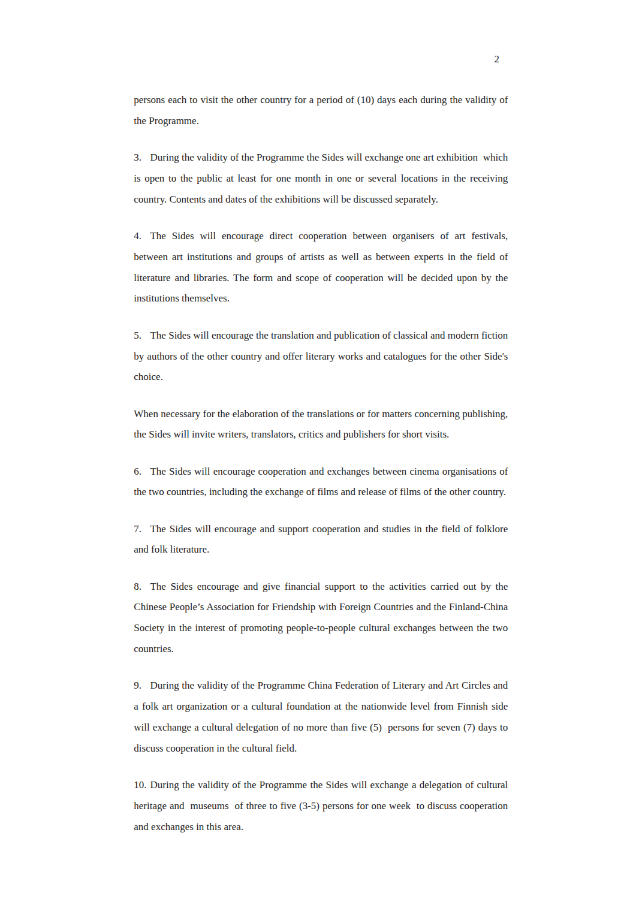2
persons each to visit the other country for a period of (10) days each during the validity of the Programme.
3. During the validity of the Programme the Sides will exchange one art exhibition which is open to the public at least for one month in one or several locations in the receiving country. Contents and dates of the exhibitions will be discussed separately.
4. The Sides will encourage direct cooperation between organisers of art festivals, between art institutions and groups of artists as well as between experts in the field of literature and libraries. The form and scope of cooperation will be decided upon by the institutions themselves.
5. The Sides will encourage the translation and publication of classical and modern fiction by authors of the other country and offer literary works and catalogues for the other Side's choice.
When necessary for the elaboration of the translations or for matters concerning publishing, the Sides will invite writers, translators, critics and publishers for short visits.
6. The Sides will encourage cooperation and exchanges between cinema organisations of the two countries, including the exchange of films and release of films of the other country.
7. The Sides will encourage and support cooperation and studies in the field of folklore and folk literature.
8. The Sides encourage and give financial support to the activities carried out by the Chinese People’s Association for Friendship with Foreign Countries and the Finland-China Society in the interest of promoting people-to-people cultural exchanges between the two countries.
9. During the validity of the Programme China Federation of Literary and Art Circles and a folk art organization or a cultural foundation at the nationwide level from Finnish side will exchange a cultural delegation of no more than five (5) persons for seven (7) days to discuss cooperation in the cultural field.
10. During the validity of the Programme the Sides will exchange a delegation of cultural heritage and museums of three to five (3-5) persons for one week to discuss cooperation and exchanges in this area.